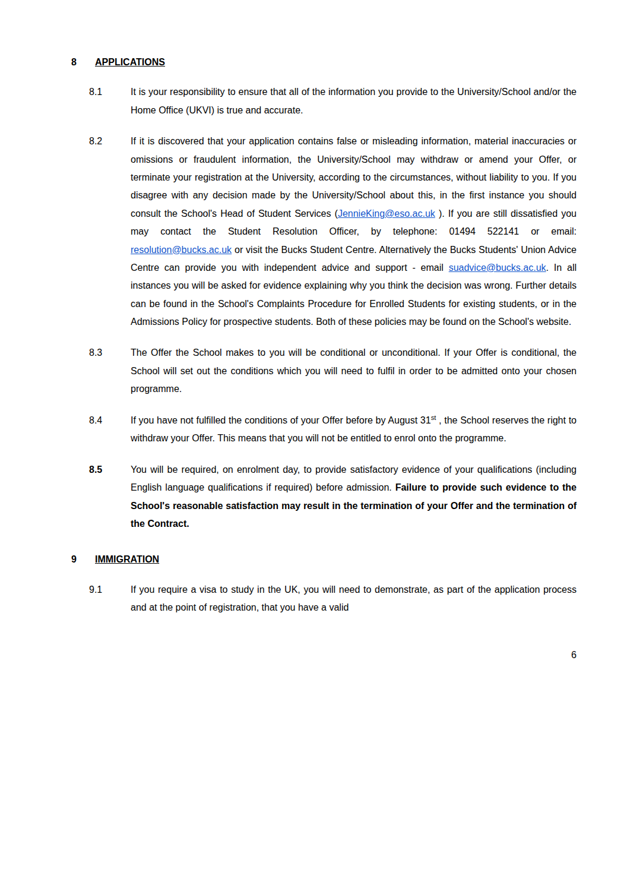8
APPLICATIONS
8.1 It is your responsibility to ensure that all of the information you provide to the University/School and/or the Home Office (UKVI) is true and accurate.
8.2 If it is discovered that your application contains false or misleading information, material inaccuracies or omissions or fraudulent information, the University/School may withdraw or amend your Offer, or terminate your registration at the University, according to the circumstances, without liability to you. If you disagree with any decision made by the University/School about this, in the first instance you should consult the School's Head of Student Services (JennieKing@eso.ac.uk ). If you are still dissatisfied you may contact the Student Resolution Officer, by telephone: 01494 522141 or email: resolution@bucks.ac.uk or visit the Bucks Student Centre. Alternatively the Bucks Students' Union Advice Centre can provide you with independent advice and support - email suadvice@bucks.ac.uk. In all instances you will be asked for evidence explaining why you think the decision was wrong. Further details can be found in the School's Complaints Procedure for Enrolled Students for existing students, or in the Admissions Policy for prospective students. Both of these policies may be found on the School's website.
8.3 The Offer the School makes to you will be conditional or unconditional. If your Offer is conditional, the School will set out the conditions which you will need to fulfil in order to be admitted onto your chosen programme.
8.4 If you have not fulfilled the conditions of your Offer before by August 31st , the School reserves the right to withdraw your Offer. This means that you will not be entitled to enrol onto the programme.
8.5 You will be required, on enrolment day, to provide satisfactory evidence of your qualifications (including English language qualifications if required) before admission. Failure to provide such evidence to the School's reasonable satisfaction may result in the termination of your Offer and the termination of the Contract.
9
IMMIGRATION
9.1 If you require a visa to study in the UK, you will need to demonstrate, as part of the application process and at the point of registration, that you have a valid
6